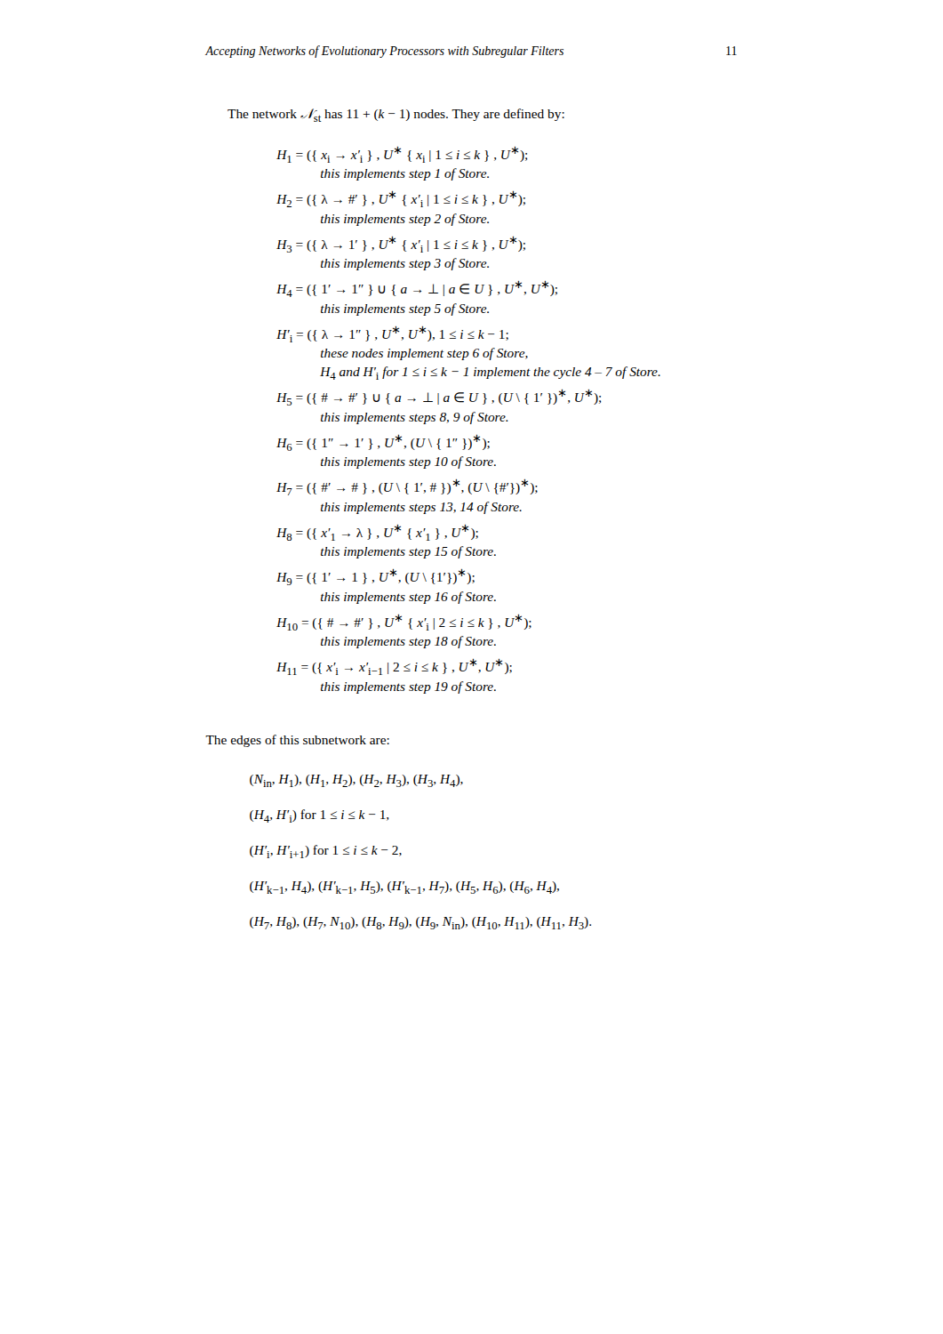Accepting Networks of Evolutionary Processors with Subregular Filters 11
The network 𝒩st has 11 + (k − 1) nodes. They are defined by:
H1 = ({ xi → x′i } , U∗ { xi | 1 ≤ i ≤ k } , U∗); this implements step 1 of Store.
H2 = ({ λ → #′ } , U∗ { x′i | 1 ≤ i ≤ k } , U∗); this implements step 2 of Store.
H3 = ({ λ → 1′ } , U∗ { x′i | 1 ≤ i ≤ k } , U∗); this implements step 3 of Store.
H4 = ({ 1′ → 1″ } ∪ { a → ⊥ | a ∈ U } , U∗, U∗); this implements step 5 of Store.
H′i = ({ λ → 1″ } , U∗, U∗), 1 ≤ i ≤ k − 1; these nodes implement step 6 of Store,
H4 and H′i for 1 ≤ i ≤ k − 1 implement the cycle 4 – 7 of Store.
H5 = ({ # → #′ } ∪ { a → ⊥ | a ∈ U } , (U \ { 1′ })∗, U∗); this implements steps 8, 9 of Store.
H6 = ({ 1″ → 1′ } , U∗, (U \ { 1″ })∗); this implements step 10 of Store.
H7 = ({ #′ → # } , (U \ { 1′, # })∗, (U \ {#′})∗); this implements steps 13, 14 of Store.
H8 = ({ x′1 → λ } , U∗ { x′1 } , U∗); this implements step 15 of Store.
H9 = ({ 1′ → 1 } , U∗, (U \ {1′})∗); this implements step 16 of Store.
H10 = ({ # → #′ } , U∗ { x′i | 2 ≤ i ≤ k } , U∗); this implements step 18 of Store.
H11 = ({ x′i → x′i−1 | 2 ≤ i ≤ k } , U∗, U∗); this implements step 19 of Store.
The edges of this subnetwork are:
(Nin, H1), (H1, H2), (H2, H3), (H3, H4),
(H4, H′i) for 1 ≤ i ≤ k − 1,
(H′i, H′i+1) for 1 ≤ i ≤ k − 2,
(H′k−1, H4), (H′k−1, H5), (H′k−1, H7), (H5, H6), (H6, H4),
(H7, H8), (H7, N10), (H8, H9), (H9, Nin), (H10, H11), (H11, H3).